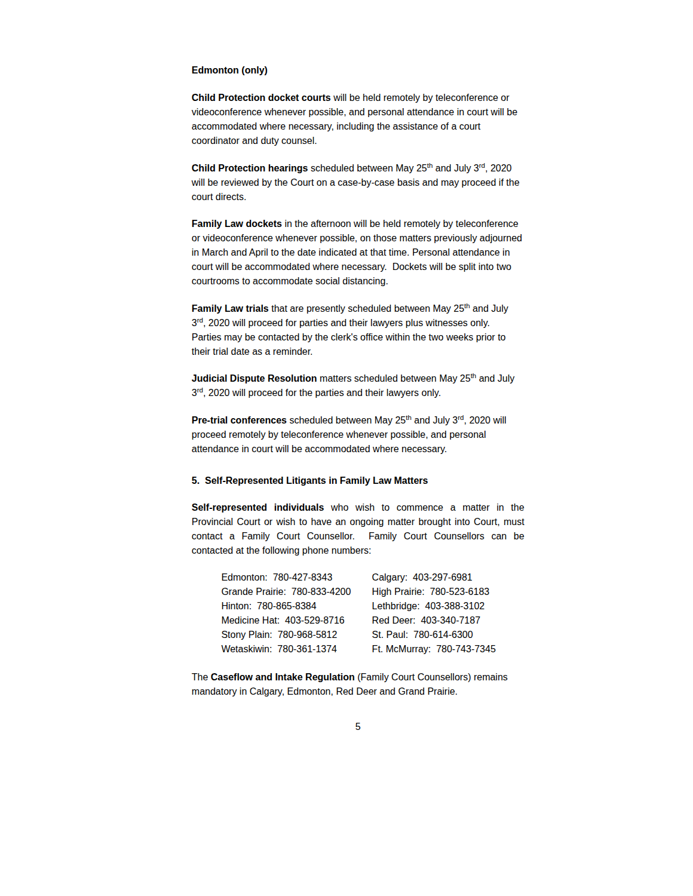Edmonton (only)
Child Protection docket courts will be held remotely by teleconference or videoconference whenever possible, and personal attendance in court will be accommodated where necessary, including the assistance of a court coordinator and duty counsel.
Child Protection hearings scheduled between May 25th and July 3rd, 2020 will be reviewed by the Court on a case-by-case basis and may proceed if the court directs.
Family Law dockets in the afternoon will be held remotely by teleconference or videoconference whenever possible, on those matters previously adjourned in March and April to the date indicated at that time. Personal attendance in court will be accommodated where necessary. Dockets will be split into two courtrooms to accommodate social distancing.
Family Law trials that are presently scheduled between May 25th and July 3rd, 2020 will proceed for parties and their lawyers plus witnesses only. Parties may be contacted by the clerk's office within the two weeks prior to their trial date as a reminder.
Judicial Dispute Resolution matters scheduled between May 25th and July 3rd, 2020 will proceed for the parties and their lawyers only.
Pre-trial conferences scheduled between May 25th and July 3rd, 2020 will proceed remotely by teleconference whenever possible, and personal attendance in court will be accommodated where necessary.
5. Self-Represented Litigants in Family Law Matters
Self-represented individuals who wish to commence a matter in the Provincial Court or wish to have an ongoing matter brought into Court, must contact a Family Court Counsellor. Family Court Counsellors can be contacted at the following phone numbers:
| Edmonton: 780-427-8343 | Calgary: 403-297-6981 |
| Grande Prairie: 780-833-4200 | High Prairie: 780-523-6183 |
| Hinton: 780-865-8384 | Lethbridge: 403-388-3102 |
| Medicine Hat: 403-529-8716 | Red Deer: 403-340-7187 |
| Stony Plain: 780-968-5812 | St. Paul: 780-614-6300 |
| Wetaskiwin: 780-361-1374 | Ft. McMurray: 780-743-7345 |
The Caseflow and Intake Regulation (Family Court Counsellors) remains mandatory in Calgary, Edmonton, Red Deer and Grand Prairie.
5